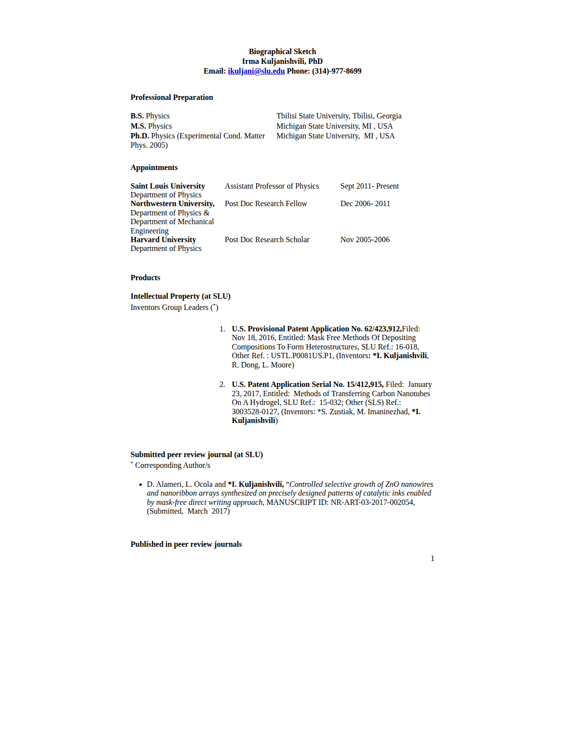Biographical Sketch
Irma Kuljanishvili, PhD
Email: ikuljani@slu.edu Phone: (314)-977-8699
Professional Preparation
| B.S. Physics | Tbilisi State University, Tbilisi, Georgia |
| M.S. Physics | Michigan State University, MI , USA |
| Ph.D. Physics (Experimental Cond. Matter Phys. 2005) | Michigan State University, MI , USA |
Appointments
| Saint Louis University Department of Physics | Assistant Professor of Physics | Sept 2011- Present |
| Northwestern University, Department of Physics & Department of Mechanical Engineering | Post Doc Research Fellow | Dec 2006- 2011 |
| Harvard University Department of Physics | Post Doc Research Scholar | Nov 2005-2006 |
Products
Intellectual Property (at SLU)
Inventors Group Leaders (*)
1. U.S. Provisional Patent Application No. 62/423,912, Filed: Nov 18, 2016, Entitled: Mask Free Methods Of Depositing Compositions To Form Heterostructures, SLU Ref.: 16-018, Other Ref. : USTL.P0081US.P1, (Inventors: *I. Kuljanishvili, R. Dong, L. Moore)
2. U.S. Patent Application Serial No. 15/412,915, Filed: January 23, 2017, Entitled: Methods of Transferring Carbon Nanotubes On A Hydrogel, SLU Ref.: 15-032; Other (SLS) Ref.: 3003528-0127, (Inventors: *S. Zustiak, M. Imaninezhad, *I. Kuljanishvili)
Submitted peer review journal (at SLU)
* Corresponding Author/s
D. Alameri, L. Ocola and *I. Kuljanishvili, “Controlled selective growth of ZnO nanowires and nanoribbon arrays synthesized on precisely designed patterns of catalytic inks enabled by mask-free direct writing approach, MANUSCRIPT ID: NR-ART-03-2017-002054, (Submitted, March 2017)
Published in peer review journals
1